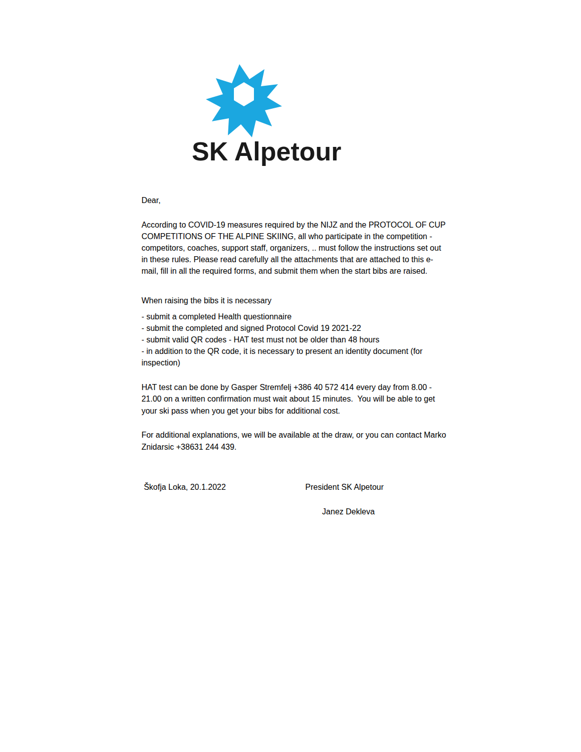SK Alpetour SK Alpetour
Dear,
According to COVID-19 measures required by the NIJZ and the PROTOCOL OF CUP COMPETITIONS OF THE ALPINE SKIING, all who participate in the competition - competitors, coaches, support staff, organizers, .. must follow the instructions set out in these rules. Please read carefully all the attachments that are attached to this e-mail, fill in all the required forms, and submit them when the start bibs are raised.
When raising the bibs it is necessary
submit a completed Health questionnaire
submit the completed and signed Protocol Covid 19 2021-22
submit valid QR codes - HAT test must not be older than 48 hours
in addition to the QR code, it is necessary to present an identity document (for inspection)
HAT test can be done by Gasper Stremfelj +386 40 572 414 every day from 8.00 - 21.00 on a written confirmation must wait about 15 minutes. You will be able to get your ski pass when you get your bibs for additional cost.
For additional explanations, we will be available at the draw, or you can contact Marko Znidarsic +38631 244 439.
| Škofja Loka, 20.1.2022 | President SK Alpetour Janez Dekleva |